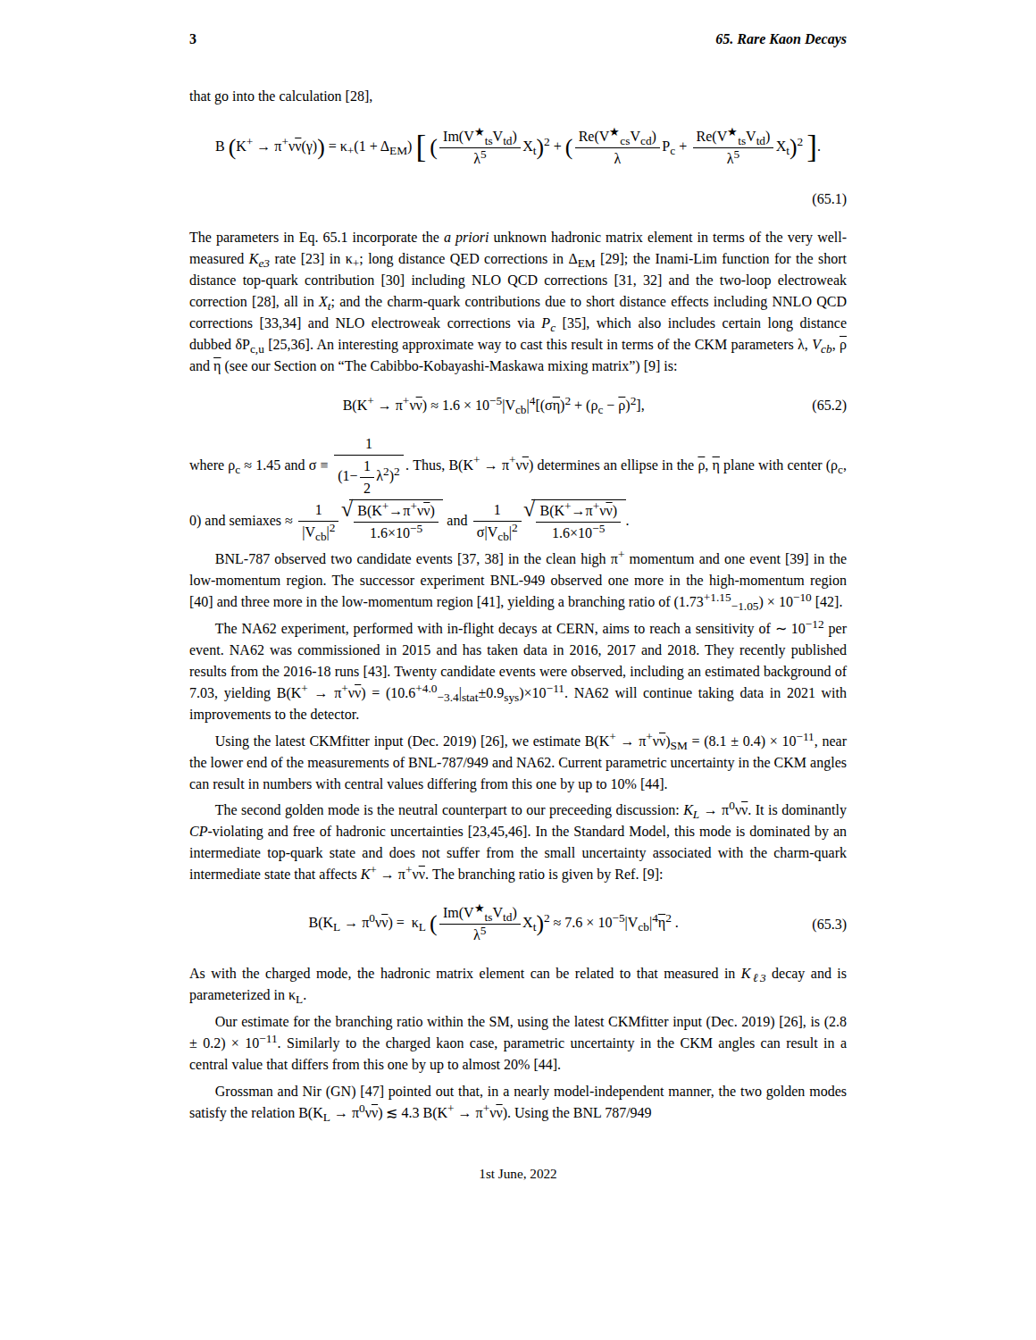3 65. Rare Kaon Decays
that go into the calculation [28],
B (K+ → π+νν(γ)) = κ+(1 + ΔEM) [ (Im(V★tsVtd) λ5 Xt)2 + (Re(V★csVcd) λ Pc + Re(V★tsVtd) λ5 Xt)2 ].
(65.1)
The parameters in Eq. 65.1 incorporate the a priori unknown hadronic matrix element in terms of the very well-measured Ke3 rate [23] in κ+; long distance QED corrections in ΔEM [29]; the Inami-Lim function for the short distance top-quark contribution [30] including NLO QCD corrections [31, 32] and the two-loop electroweak correction [28], all in Xt; and the charm-quark contributions due to short distance effects including NNLO QCD corrections [33,34] and NLO electroweak corrections via Pc [35], which also includes certain long distance dubbed δPc,u [25,36]. An interesting approximate way to cast this result in terms of the CKM parameters λ, Vcb, ρ and η (see our Section on “The Cabibbo-Kobayashi-Maskawa mixing matrix”) [9] is:
B(K+ → π+νν) ≈ 1.6 × 10−5|Vcb|4[(ση)2 + (ρc − ρ)2],
(65.2)
where ρc ≈ 1.45 and σ ≡ 1(1−12λ2)2. Thus, B(K+ → π+νν) determines an ellipse in the ρ, η plane with center (ρc, 0) and semiaxes ≈ 1|Vcb|2 B(K+→π+νν) 1.6×10−5 and 1 σ|Vcb|2 B(K+→π+νν) 1.6×10−5.
BNL-787 observed two candidate events [37, 38] in the clean high π+ momentum and one event [39] in the low-momentum region. The successor experiment BNL-949 observed one more in the high-momentum region [40] and three more in the low-momentum region [41], yielding a branching ratio of (1.73+1.15−1.05) × 10−10 [42].
The NA62 experiment, performed with in-flight decays at CERN, aims to reach a sensitivity of ∼ 10−12 per event. NA62 was commissioned in 2015 and has taken data in 2016, 2017 and 2018. They recently published results from the 2016-18 runs [43]. Twenty candidate events were observed, including an estimated background of 7.03, yielding B(K+ → π+νν) = (10.6+4.0−3.4|stat±0.9sys)×10−11. NA62 will continue taking data in 2021 with improvements to the detector.
Using the latest CKMfitter input (Dec. 2019) [26], we estimate B(K+ → π+νν)SM = (8.1 ± 0.4) × 10−11, near the lower end of the measurements of BNL-787/949 and NA62. Current parametric uncertainty in the CKM angles can result in numbers with central values differing from this one by up to 10% [44].
The second golden mode is the neutral counterpart to our preceeding discussion: KL → π0νν. It is dominantly CP-violating and free of hadronic uncertainties [23,45,46]. In the Standard Model, this mode is dominated by an intermediate top-quark state and does not suffer from the small uncertainty associated with the charm-quark intermediate state that affects K+ → π+νν. The branching ratio is given by Ref. [9]:
B(KL → π0νν) = κL (Im(V★tsVtd) λ5 Xt)2 ≈ 7.6 × 10−5|Vcb|4η2 .
(65.3)
As with the charged mode, the hadronic matrix element can be related to that measured in Kℓ3 decay and is parameterized in κL.
Our estimate for the branching ratio within the SM, using the latest CKMfitter input (Dec. 2019) [26], is (2.8 ± 0.2) × 10−11. Similarly to the charged kaon case, parametric uncertainty in the CKM angles can result in a central value that differs from this one by up to almost 20% [44].
Grossman and Nir (GN) [47] pointed out that, in a nearly model-independent manner, the two golden modes satisfy the relation B(KL → π0νν) ≲ 4.3 B(K+ → π+νν). Using the BNL 787/949
1st June, 2022